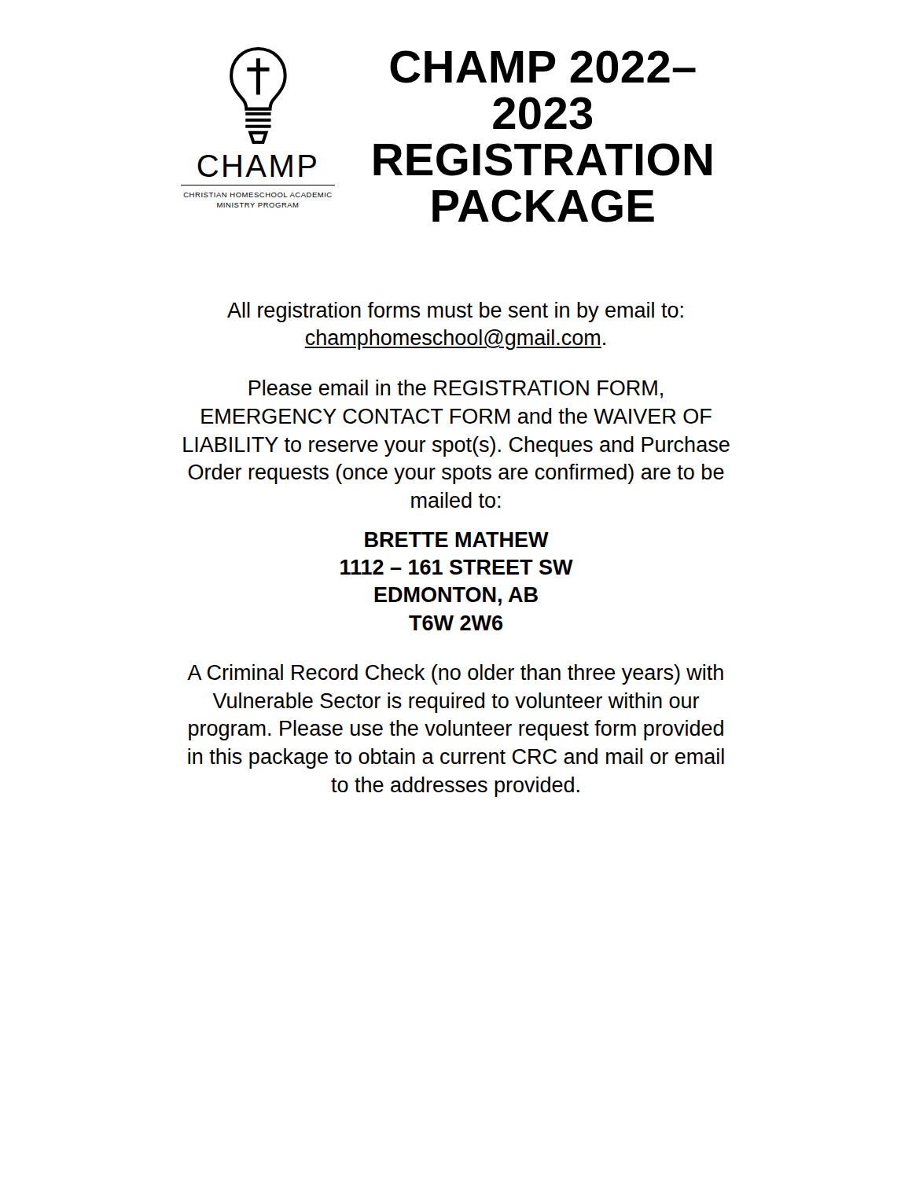CHAMP
CHRISTIAN HOMESCHOOL ACADEMIC
MINISTRY PROGRAM
CHAMP 2022–2023
REGISTRATION PACKAGE
All registration forms must be sent in by email to:
champhomeschool@gmail.com.
Please email in the REGISTRATION FORM, EMERGENCY CONTACT FORM and the WAIVER OF LIABILITY to reserve your spot(s). Cheques and Purchase Order requests (once your spots are confirmed) are to be mailed to:
BRETTE MATHEW
1112 – 161 STREET SW
EDMONTON, AB
T6W 2W6
A Criminal Record Check (no older than three years) with Vulnerable Sector is required to volunteer within our program. Please use the volunteer request form provided in this package to obtain a current CRC and mail or email to the addresses provided.